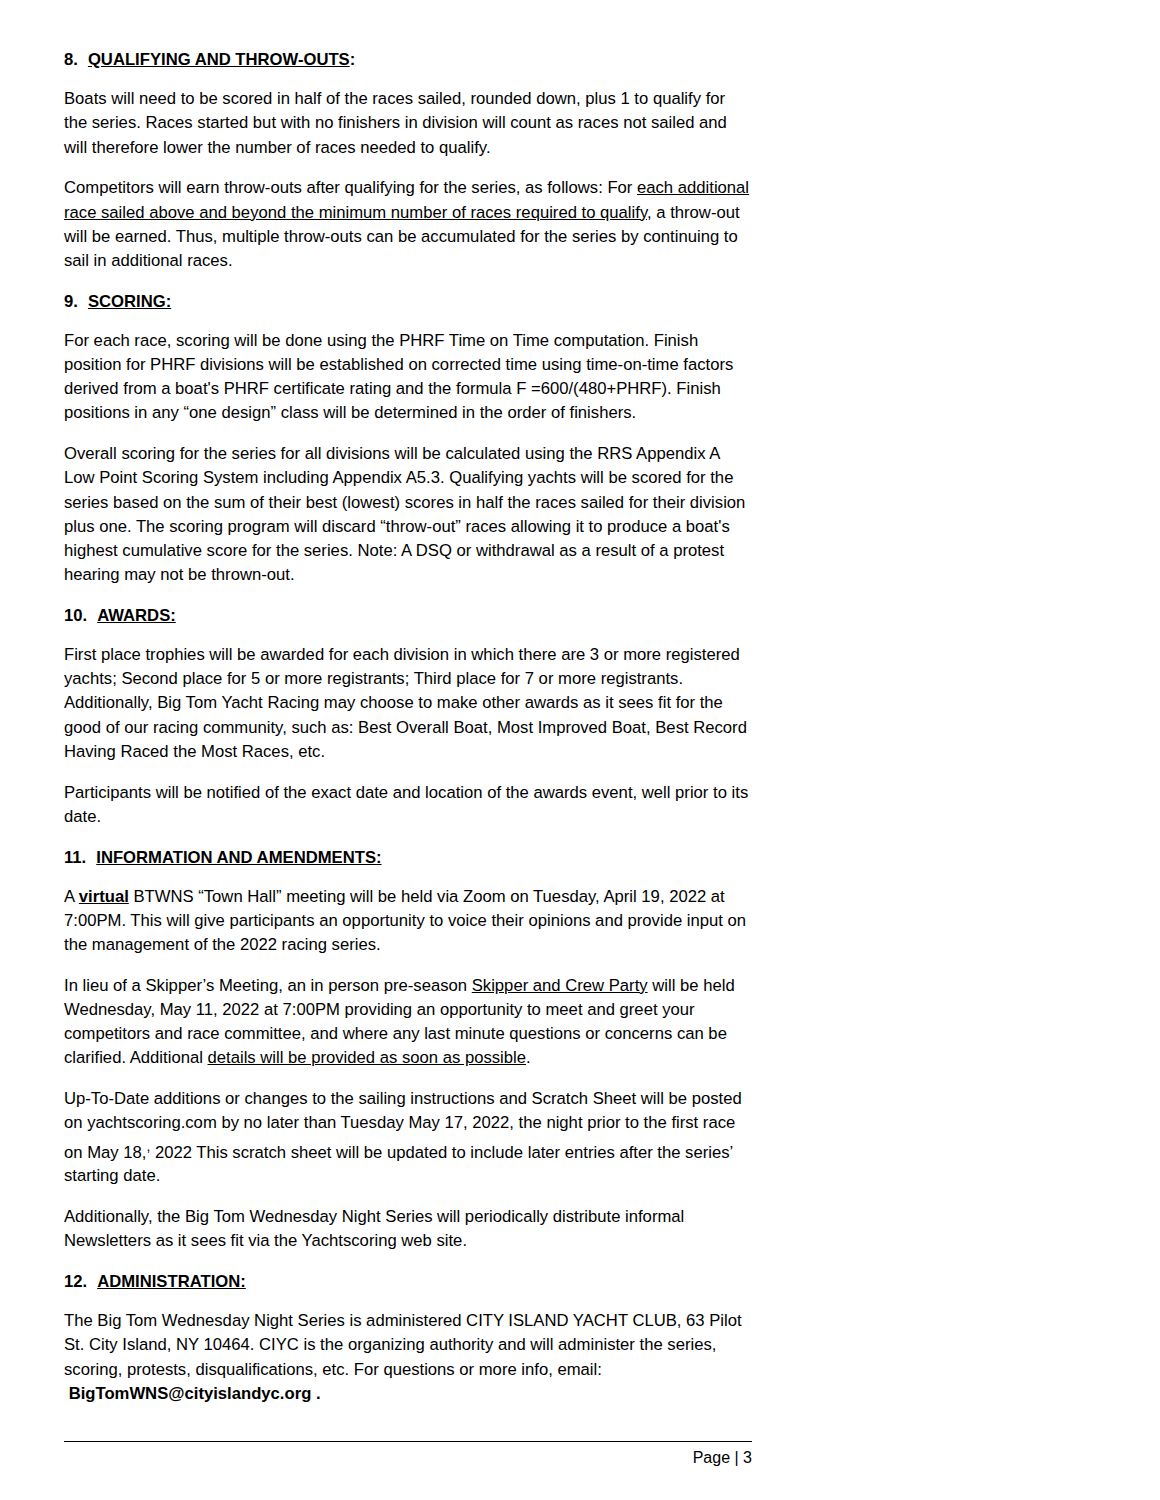8. QUALIFYING AND THROW-OUTS:
Boats will need to be scored in half of the races sailed, rounded down, plus 1 to qualify for the series. Races started but with no finishers in division will count as races not sailed and will therefore lower the number of races needed to qualify.
Competitors will earn throw-outs after qualifying for the series, as follows: For each additional race sailed above and beyond the minimum number of races required to qualify, a throw-out will be earned. Thus, multiple throw-outs can be accumulated for the series by continuing to sail in additional races.
9. SCORING:
For each race, scoring will be done using the PHRF Time on Time computation. Finish position for PHRF divisions will be established on corrected time using time-on-time factors derived from a boat's PHRF certificate rating and the formula F =600/(480+PHRF). Finish positions in any “one design” class will be determined in the order of finishers.
Overall scoring for the series for all divisions will be calculated using the RRS Appendix A Low Point Scoring System including Appendix A5.3. Qualifying yachts will be scored for the series based on the sum of their best (lowest) scores in half the races sailed for their division plus one. The scoring program will discard “throw-out” races allowing it to produce a boat's highest cumulative score for the series. Note: A DSQ or withdrawal as a result of a protest hearing may not be thrown-out.
10. AWARDS:
First place trophies will be awarded for each division in which there are 3 or more registered yachts; Second place for 5 or more registrants; Third place for 7 or more registrants. Additionally, Big Tom Yacht Racing may choose to make other awards as it sees fit for the good of our racing community, such as: Best Overall Boat, Most Improved Boat, Best Record Having Raced the Most Races, etc.
Participants will be notified of the exact date and location of the awards event, well prior to its date.
11. INFORMATION AND AMENDMENTS:
A virtual BTWNS “Town Hall” meeting will be held via Zoom on Tuesday, April 19, 2022 at 7:00PM. This will give participants an opportunity to voice their opinions and provide input on the management of the 2022 racing series.
In lieu of a Skipper’s Meeting, an in person pre-season Skipper and Crew Party will be held Wednesday, May 11, 2022 at 7:00PM providing an opportunity to meet and greet your competitors and race committee, and where any last minute questions or concerns can be clarified. Additional details will be provided as soon as possible.
Up-To-Date additions or changes to the sailing instructions and Scratch Sheet will be posted on yachtscoring.com by no later than Tuesday May 17, 2022, the night prior to the first race on May 18,, 2022 This scratch sheet will be updated to include later entries after the series’ starting date.
Additionally, the Big Tom Wednesday Night Series will periodically distribute informal Newsletters as it sees fit via the Yachtscoring web site.
12. ADMINISTRATION:
The Big Tom Wednesday Night Series is administered CITY ISLAND YACHT CLUB, 63 Pilot St. City Island, NY 10464. CIYC is the organizing authority and will administer the series, scoring, protests, disqualifications, etc. For questions or more info, email: BigTomWNS@cityislandyc.org .
Page | 3